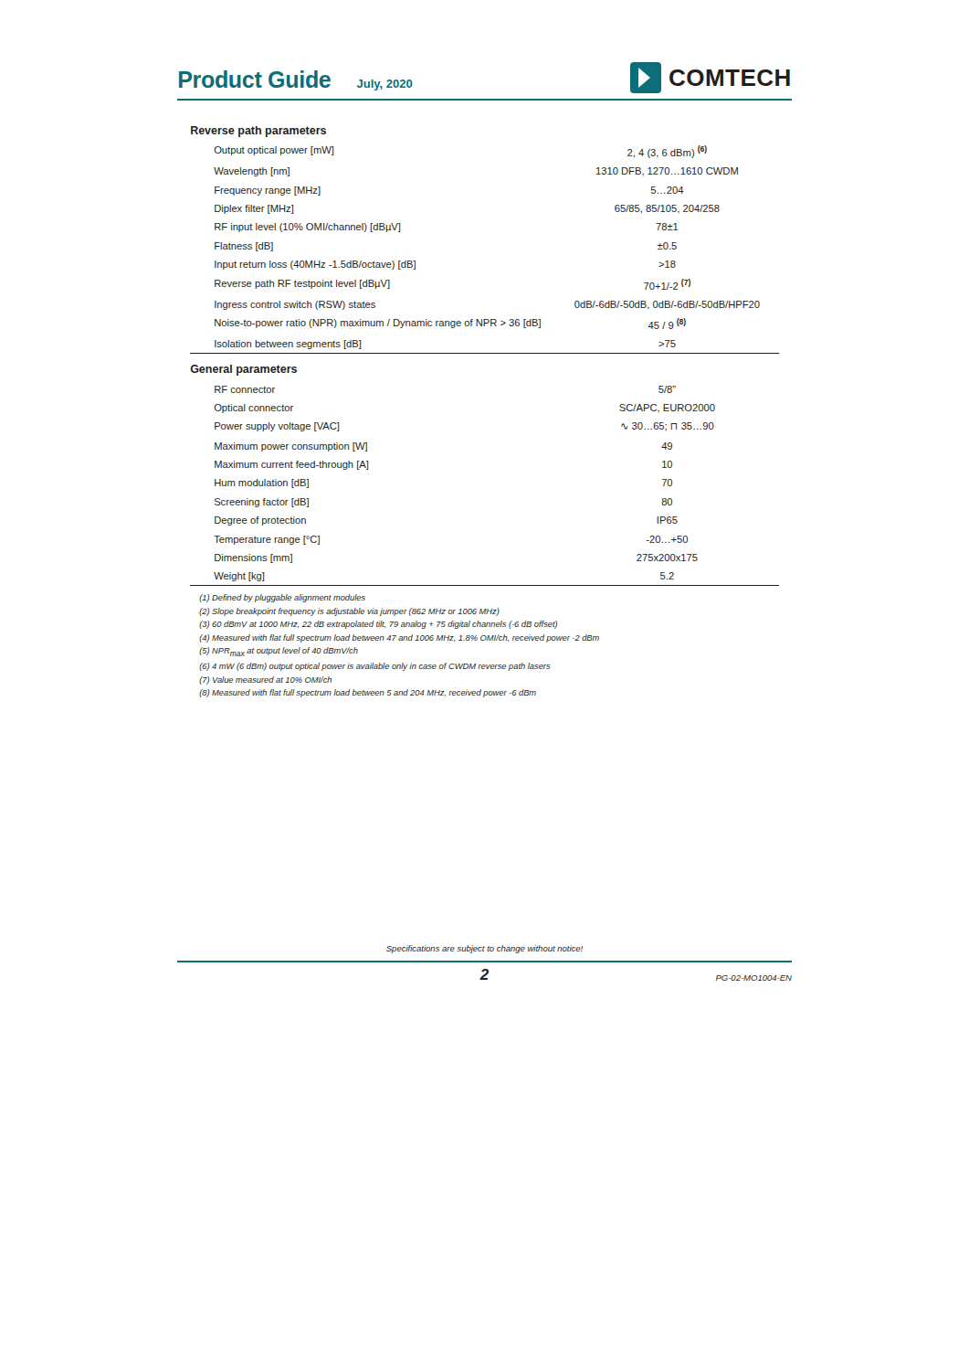Product Guide
July, 2020
COMTECH
Reverse path parameters
| Output optical power [mW] | 2, 4 (3, 6 dBm) (6) |
| Wavelength [nm] | 1310 DFB, 1270…1610 CWDM |
| Frequency range [MHz] | 5…204 |
| Diplex filter [MHz] | 65/85, 85/105, 204/258 |
| RF input level (10% OMI/channel) [dBµV] | 78±1 |
| Flatness [dB] | ±0.5 |
| Input return loss (40MHz -1.5dB/octave) [dB] | >18 |
| Reverse path RF testpoint level [dBµV] | 70+1/-2 (7) |
| Ingress control switch (RSW) states | 0dB/-6dB/-50dB, 0dB/-6dB/-50dB/HPF20 |
| Noise-to-power ratio (NPR) maximum / Dynamic range of NPR > 36 [dB] | 45 / 9 (8) |
| Isolation between segments [dB] | >75 |
General parameters
| RF connector | 5/8” |
| Optical connector | SC/APC, EURO2000 |
| Power supply voltage [VAC] | ∿ 30…65; ⊓ 35…90 |
| Maximum power consumption [W] | 49 |
| Maximum current feed-through [A] | 10 |
| Hum modulation [dB] | 70 |
| Screening factor [dB] | 80 |
| Degree of protection | IP65 |
| Temperature range [°C] | -20…+50 |
| Dimensions [mm] | 275x200x175 |
| Weight [kg] | 5.2 |
(1) Defined by pluggable alignment modules
(2) Slope breakpoint frequency is adjustable via jumper (862 MHz or 1006 MHz)
(3) 60 dBmV at 1000 MHz, 22 dB extrapolated tilt, 79 analog + 75 digital channels (-6 dB offset)
(4) Measured with flat full spectrum load between 47 and 1006 MHz, 1.8% OMI/ch, received power -2 dBm
(5) NPRmax at output level of 40 dBmV/ch
(6) 4 mW (6 dBm) output optical power is available only in case of CWDM reverse path lasers
(7) Value measured at 10% OMI/ch
(8) Measured with flat full spectrum load between 5 and 204 MHz, received power -6 dBm
Specifications are subject to change without notice!
2 PG-02-MO1004-EN